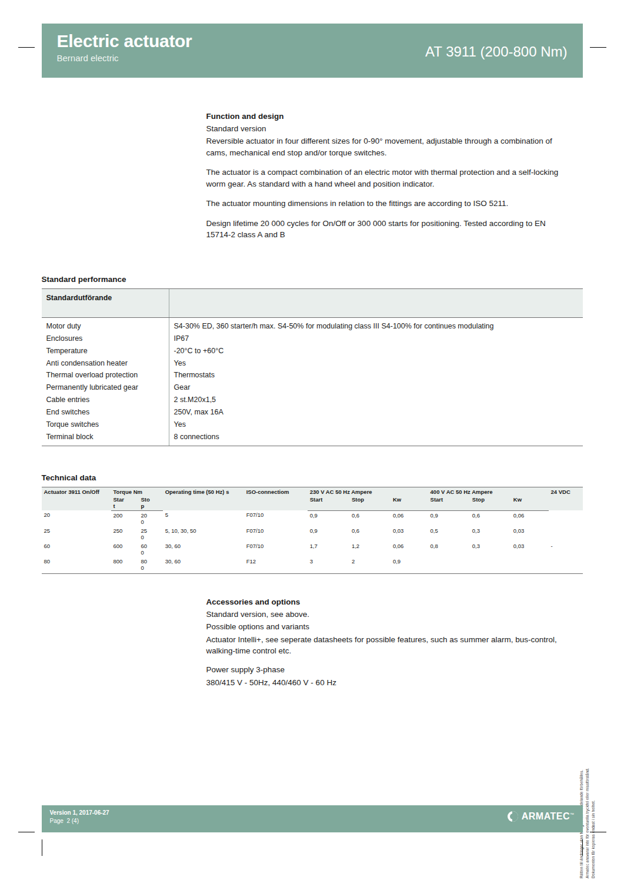Electric actuator
Bernard electric
AT 3911 (200-800 Nm)
Function and design
Standard version
Reversible actuator in four different sizes for 0-90° movement, adjustable through a combination of cams, mechanical end stop and/or torque switches.
The actuator is a compact combination of an electric motor with thermal protection and a self-locking worm gear. As standard with a hand wheel and position indicator.
The actuator mounting dimensions in relation to the fittings are according to ISO 5211.
Design lifetime 20 000 cycles for On/Off or 300 000 starts for positioning. Tested according to EN 15714-2 class A and B
Standard performance
| Standardutförande | |
| --- | --- |
| Motor duty | S4-30% ED, 360 starter/h max. S4-50% for modulating class III S4-100% for continues modulating |
| Enclosures | IP67 |
| Temperature | -20°C to +60°C |
| Anti condensation heater | Yes |
| Thermal overload protection | Thermostats |
| Permanently lubricated gear | Gear |
| Cable entries | 2 st.M20x1,5 |
| End switches | 250V, max 16A |
| Torque switches | Yes |
| Terminal block | 8 connections |
Technical data
| Actuator 3911 On/Off | Torque Nm | Operating time (50 Hz) s | ISO-connectiom | 230 V AC 50 Hz Ampere | 400 V AC 50 Hz Ampere | 24 VDC |
| --- | --- | --- | --- | --- | --- | --- |
| Star t | Sto p | Start | Stop | Kw | Start | Stop | Kw |
| 20 | 200 | 20 0 | 5 | F07/10 | 0,9 | 0,6 | 0,06 | 0,9 | 0,6 | 0,06 | |
| 25 | 250 | 25 0 | 5, 10, 30, 50 | F07/10 | 0,9 | 0,6 | 0,03 | 0,5 | 0,3 | 0,03 | |
| 60 | 600 | 60 0 | 30, 60 | F07/10 | 1,7 | 1,2 | 0,06 | 0,8 | 0,3 | 0,03 | - |
| 80 | 800 | 80 0 | 30, 60 | F12 | 3 | 2 | 0,9 | | | | |
Accessories and options
Standard version, see above.
Possible options and variants
Actuator Intelli+, see seperate datasheets for possible features, such as summer alarm, bus-control, walking-time control etc.
Power supply 3-phase
380/415 V - 50Hz, 440/460 V - 60 Hz
Rätten till ändringar utan föregående meddelande förbehålles.
Armatec ansvarar inte för eventuella tryckfel eller missförstånd.
Dokumenten får kopieras endast i sin helhet.
Version 1, 2017-06-27
Page 2 (4)
ARMATEC™